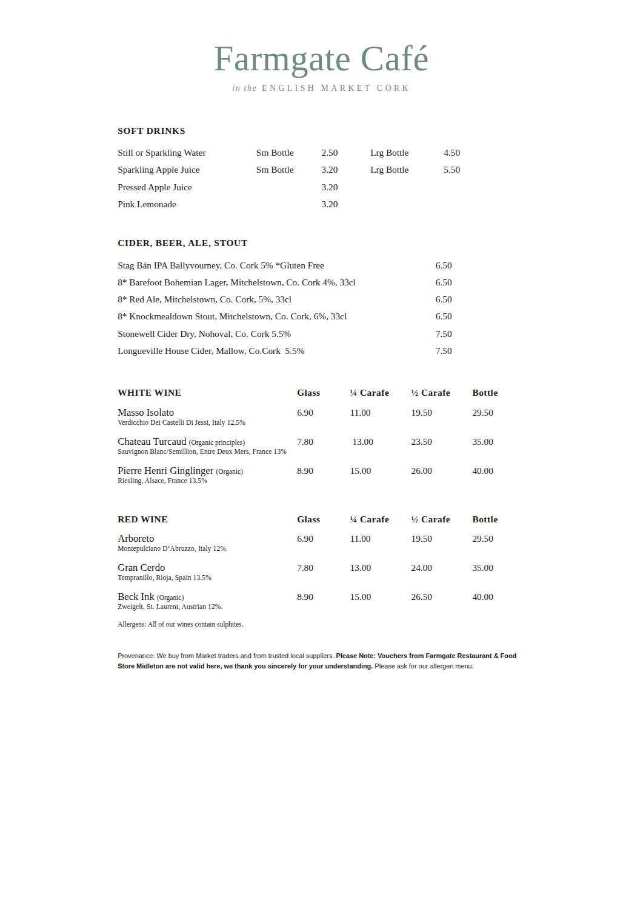Farmgate Café
in the ENGLISH MARKET CORK
Soft Drinks
| Still or Sparkling Water | Sm Bottle | 2.50 | Lrg Bottle | 4.50 |
| Sparkling Apple Juice | Sm Bottle | 3.20 | Lrg Bottle | 5.50 |
| Pressed Apple Juice | | 3.20 | | |
| Pink Lemonade | | 3.20 | | |
Cider, Beer, Ale, Stout
| Stag Bán IPA Ballyvourney, Co. Cork 5% *Gluten Free | 6.50 |
| 8* Barefoot Bohemian Lager, Mitchelstown, Co. Cork 4%, 33cl | 6.50 |
| 8* Red Ale, Mitchelstown, Co. Cork, 5%, 33cl | 6.50 |
| 8* Knockmealdown Stout, Mitchelstown, Co. Cork, 6%, 33cl | 6.50 |
| Stonewell Cider Dry, Nohoval, Co. Cork 5.5% | 7.50 |
| Longueville House Cider, Mallow, Co.Cork 5.5% | 7.50 |
| White Wine | Glass | ¼ Carafe | ½ Carafe | Bottle |
| Masso Isolato | 6.90 | 11.00 | 19.50 | 29.50 |
| Verdicchio Dei Castelli Di Jessi, Italy 12.5% |
| Chateau Turcaud (Organic principles) | 7.80 | 13.00 | 23.50 | 35.00 |
| Sauvignon Blanc/Semillion, Entre Deux Mers, France 13% |
| Pierre Henri Ginglinger (Organic) | 8.90 | 15.00 | 26.00 | 40.00 |
| Riesling, Alsace, France 13.5% |
| Red Wine | Glass | ¼ Carafe | ½ Carafe | Bottle |
| Arboreto | 6.90 | 11.00 | 19.50 | 29.50 |
| Montepulciano D’Abruzzo, Italy 12% |
| Gran Cerdo | 7.80 | 13.00 | 24.00 | 35.00 |
| Tempranillo, Rioja, Spain 13.5% |
| Beck Ink (Organic) | 8.90 | 15.00 | 26.50 | 40.00 |
| Zweigelt, St. Laurent, Austrian 12%. |
Allergens: All of our wines contain sulphites.
Provenance: We buy from Market traders and from trusted local suppliers. Please Note: Vouchers from Farmgate Restaurant & Food Store Midleton are not valid here, we thank you sincerely for your understanding. Please ask for our allergen menu.